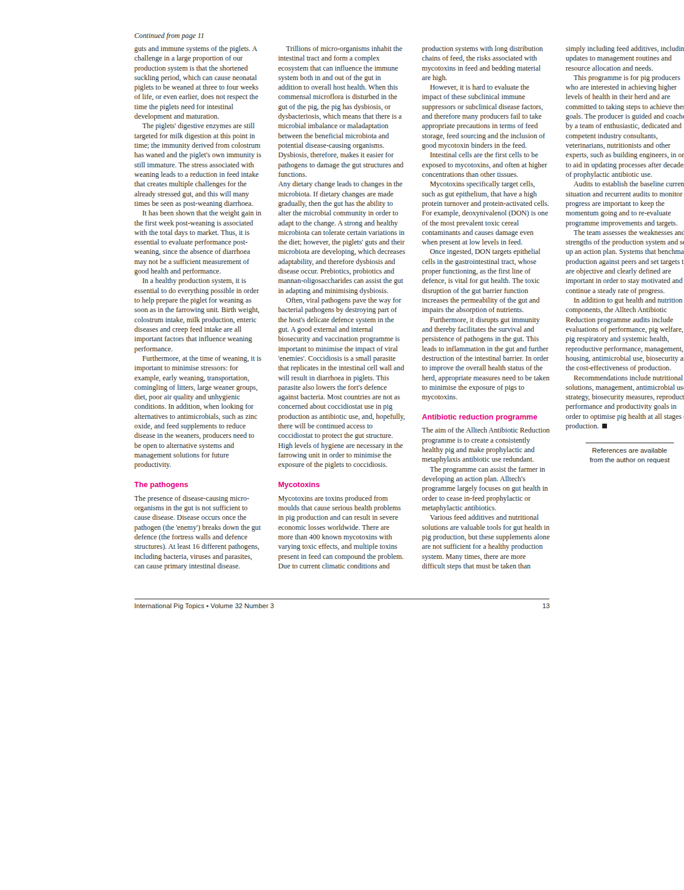Continued from page 11
guts and immune systems of the piglets. A challenge in a large proportion of our production system is that the shortened suckling period, which can cause neonatal piglets to be weaned at three to four weeks of life, or even earlier, does not respect the time the piglets need for intestinal development and maturation.
The piglets' digestive enzymes are still targeted for milk digestion at this point in time; the immunity derived from colostrum has waned and the piglet's own immunity is still immature. The stress associated with weaning leads to a reduction in feed intake that creates multiple challenges for the already stressed gut, and this will many times be seen as post-weaning diarrhoea.
It has been shown that the weight gain in the first week post-weaning is associated with the total days to market. Thus, it is essential to evaluate performance post-weaning, since the absence of diarrhoea may not be a sufficient measurement of good health and performance.
In a healthy production system, it is essential to do everything possible in order to help prepare the piglet for weaning as soon as in the farrowing unit. Birth weight, colostrum intake, milk production, enteric diseases and creep feed intake are all important factors that influence weaning performance.
Furthermore, at the time of weaning, it is important to minimise stressors: for example, early weaning, transportation, comingling of litters, large weaner groups, diet, poor air quality and unhygienic conditions. In addition, when looking for alternatives to antimicrobials, such as zinc oxide, and feed supplements to reduce disease in the weaners, producers need to be open to alternative systems and management solutions for future productivity.
The pathogens
The presence of disease-causing micro-organisms in the gut is not sufficient to cause disease. Disease occurs once the pathogen (the 'enemy') breaks down the gut defence (the fortress walls and defence structures). At least 16 different pathogens, including bacteria, viruses and parasites, can cause primary intestinal disease.
Trillions of micro-organisms inhabit the intestinal tract and form a complex ecosystem that can influence the immune system both in and out of the gut in addition to overall host health. When this commensal microflora is disturbed in the gut of the pig, the pig has dysbiosis, or dysbacteriosis, which means that there is a microbial imbalance or maladaptation between the beneficial microbiota and potential disease-causing organisms. Dysbiosis, therefore, makes it easier for pathogens to damage the gut structures and functions.
Any dietary change leads to changes in the microbiota. If dietary changes are made gradually, then the gut has the ability to alter the microbial community in order to adapt to the change. A strong and healthy microbiota can tolerate certain variations in the diet; however, the piglets' guts and their microbiota are developing, which decreases adaptability, and therefore dysbiosis and disease occur. Prebiotics, probiotics and mannan-oligosaccharides can assist the gut in adapting and minimising dysbiosis.
Often, viral pathogens pave the way for bacterial pathogens by destroying part of the host's delicate defence system in the gut. A good external and internal biosecurity and vaccination programme is important to minimise the impact of viral 'enemies'. Coccidiosis is a small parasite that replicates in the intestinal cell wall and will result in diarrhoea in piglets. This parasite also lowers the fort's defence against bacteria. Most countries are not as concerned about coccidiostat use in pig production as antibiotic use, and, hopefully, there will be continued access to coccidiostat to protect the gut structure. High levels of hygiene are necessary in the farrowing unit in order to minimise the exposure of the piglets to coccidiosis.
Mycotoxins
Mycotoxins are toxins produced from moulds that cause serious health problems in pig production and can result in severe economic losses worldwide. There are more than 400 known mycotoxins with varying toxic effects, and multiple toxins present in feed can compound the problem. Due to current climatic conditions and production systems with long distribution chains of feed, the risks associated with mycotoxins in feed and bedding material are high.
However, it is hard to evaluate the impact of these subclinical immune suppressors or subclinical disease factors, and therefore many producers fail to take appropriate precautions in terms of feed storage, feed sourcing and the inclusion of good mycotoxin binders in the feed.
Intestinal cells are the first cells to be exposed to mycotoxins, and often at higher concentrations than other tissues.
Mycotoxins specifically target cells, such as gut epithelium, that have a high protein turnover and protein-activated cells. For example, deoxynivalenol (DON) is one of the most prevalent toxic cereal contaminants and causes damage even when present at low levels in feed.
Once ingested, DON targets epithelial cells in the gastrointestinal tract, whose proper functioning, as the first line of defence, is vital for gut health. The toxic disruption of the gut barrier function increases the permeability of the gut and impairs the absorption of nutrients.
Furthermore, it disrupts gut immunity and thereby facilitates the survival and persistence of pathogens in the gut. This leads to inflammation in the gut and further destruction of the intestinal barrier. In order to improve the overall health status of the herd, appropriate measures need to be taken to minimise the exposure of pigs to mycotoxins.
Antibiotic reduction programme
The aim of the Alltech Antibiotic Reduction programme is to create a consistently healthy pig and make prophylactic and metaphylaxis antibiotic use redundant.
The programme can assist the farmer in developing an action plan. Alltech's programme largely focuses on gut health in order to cease in-feed prophylactic or metaphylactic antibiotics.
Various feed additives and nutritional solutions are valuable tools for gut health in pig production, but these supplements alone are not sufficient for a healthy production system. Many times, there are more difficult steps that must be taken than simply including feed additives, including updates to management routines and resource allocation and needs.
This programme is for pig producers who are interested in achieving higher levels of health in their herd and are committed to taking steps to achieve these goals. The producer is guided and coached by a team of enthusiastic, dedicated and competent industry consultants, veterinarians, nutritionists and other experts, such as building engineers, in order to aid in updating processes after decades of prophylactic antibiotic use.
Audits to establish the baseline current situation and recurrent audits to monitor progress are important to keep the momentum going and to re-evaluate programme improvements and targets.
The team assesses the weaknesses and strengths of the production system and sets up an action plan. Systems that benchmark production against peers and set targets that are objective and clearly defined are important in order to stay motivated and continue a steady rate of progress.
In addition to gut health and nutrition components, the Alltech Antibiotic Reduction programme audits include evaluations of performance, pig welfare, pig respiratory and systemic health, reproductive performance, management, housing, antimicrobial use, biosecurity and the cost-effectiveness of production.
Recommendations include nutritional solutions, management, antimicrobial use strategy, biosecurity measures, reproductive performance and productivity goals in order to optimise pig health at all stages of production.
References are available
from the author on request
International Pig Topics • Volume 32 Number 3 13